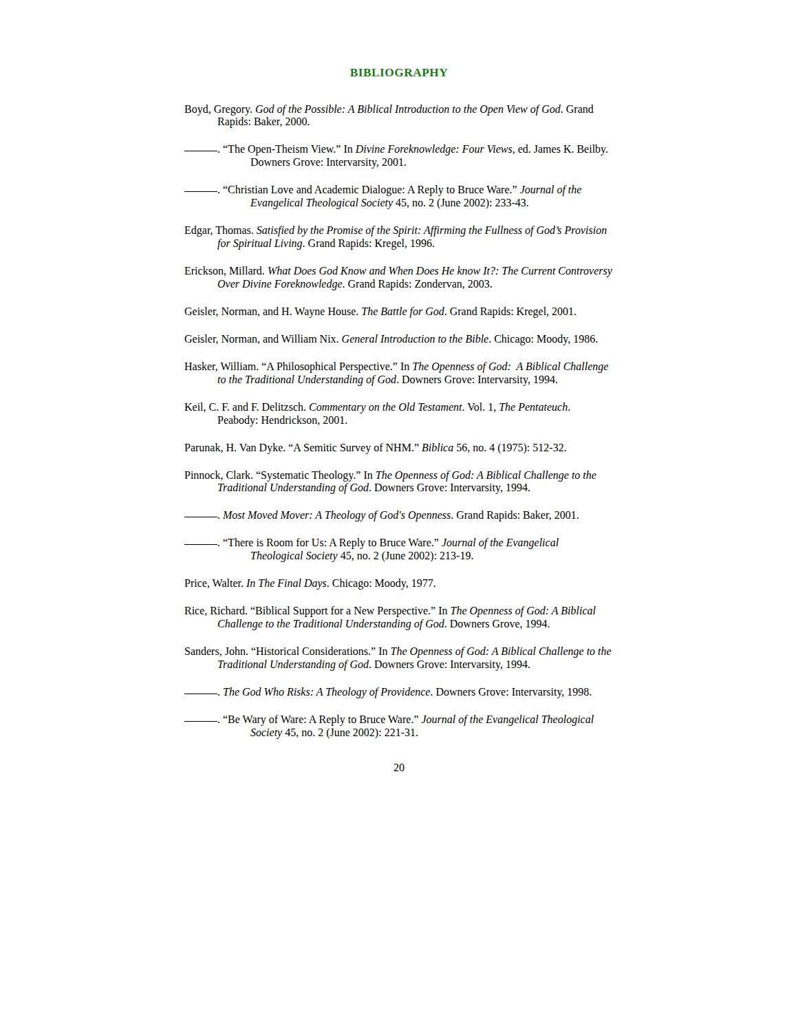BIBLIOGRAPHY
Boyd, Gregory. God of the Possible: A Biblical Introduction to the Open View of God. Grand Rapids: Baker, 2000.
. “The Open-Theism View.” In Divine Foreknowledge: Four Views, ed. James K. Beilby. Downers Grove: Intervarsity, 2001.
. “Christian Love and Academic Dialogue: A Reply to Bruce Ware.” Journal of the Evangelical Theological Society 45, no. 2 (June 2002): 233-43.
Edgar, Thomas. Satisfied by the Promise of the Spirit: Affirming the Fullness of God’s Provision for Spiritual Living. Grand Rapids: Kregel, 1996.
Erickson, Millard. What Does God Know and When Does He know It?: The Current Controversy Over Divine Foreknowledge. Grand Rapids: Zondervan, 2003.
Geisler, Norman, and H. Wayne House. The Battle for God. Grand Rapids: Kregel, 2001.
Geisler, Norman, and William Nix. General Introduction to the Bible. Chicago: Moody, 1986.
Hasker, William. “A Philosophical Perspective.” In The Openness of God: A Biblical Challenge to the Traditional Understanding of God. Downers Grove: Intervarsity, 1994.
Keil, C. F. and F. Delitzsch. Commentary on the Old Testament. Vol. 1, The Pentateuch. Peabody: Hendrickson, 2001.
Parunak, H. Van Dyke. “A Semitic Survey of NHM.” Biblica 56, no. 4 (1975): 512-32.
Pinnock, Clark. “Systematic Theology.” In The Openness of God: A Biblical Challenge to the Traditional Understanding of God. Downers Grove: Intervarsity, 1994.
. Most Moved Mover: A Theology of God's Openness. Grand Rapids: Baker, 2001.
. “There is Room for Us: A Reply to Bruce Ware.” Journal of the Evangelical Theological Society 45, no. 2 (June 2002): 213-19.
Price, Walter. In The Final Days. Chicago: Moody, 1977.
Rice, Richard. “Biblical Support for a New Perspective.” In The Openness of God: A Biblical Challenge to the Traditional Understanding of God. Downers Grove, 1994.
Sanders, John. “Historical Considerations.” In The Openness of God: A Biblical Challenge to the Traditional Understanding of God. Downers Grove: Intervarsity, 1994.
. The God Who Risks: A Theology of Providence. Downers Grove: Intervarsity, 1998.
. “Be Wary of Ware: A Reply to Bruce Ware.” Journal of the Evangelical Theological Society 45, no. 2 (June 2002): 221-31.
20